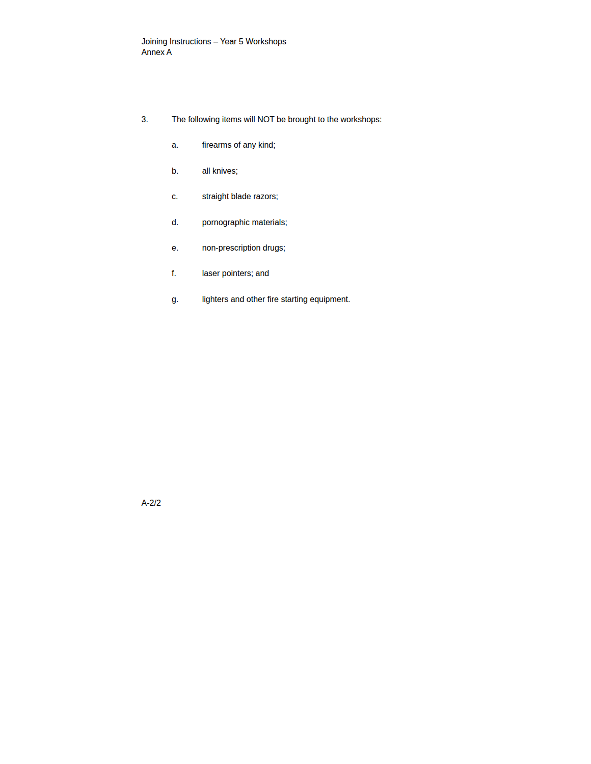Joining Instructions – Year 5 Workshops
Annex A
3.
The following items will NOT be brought to the workshops:
a. firearms of any kind;
b. all knives;
c. straight blade razors;
d. pornographic materials;
e. non-prescription drugs;
f. laser pointers; and
g. lighters and other fire starting equipment.
A-2/2